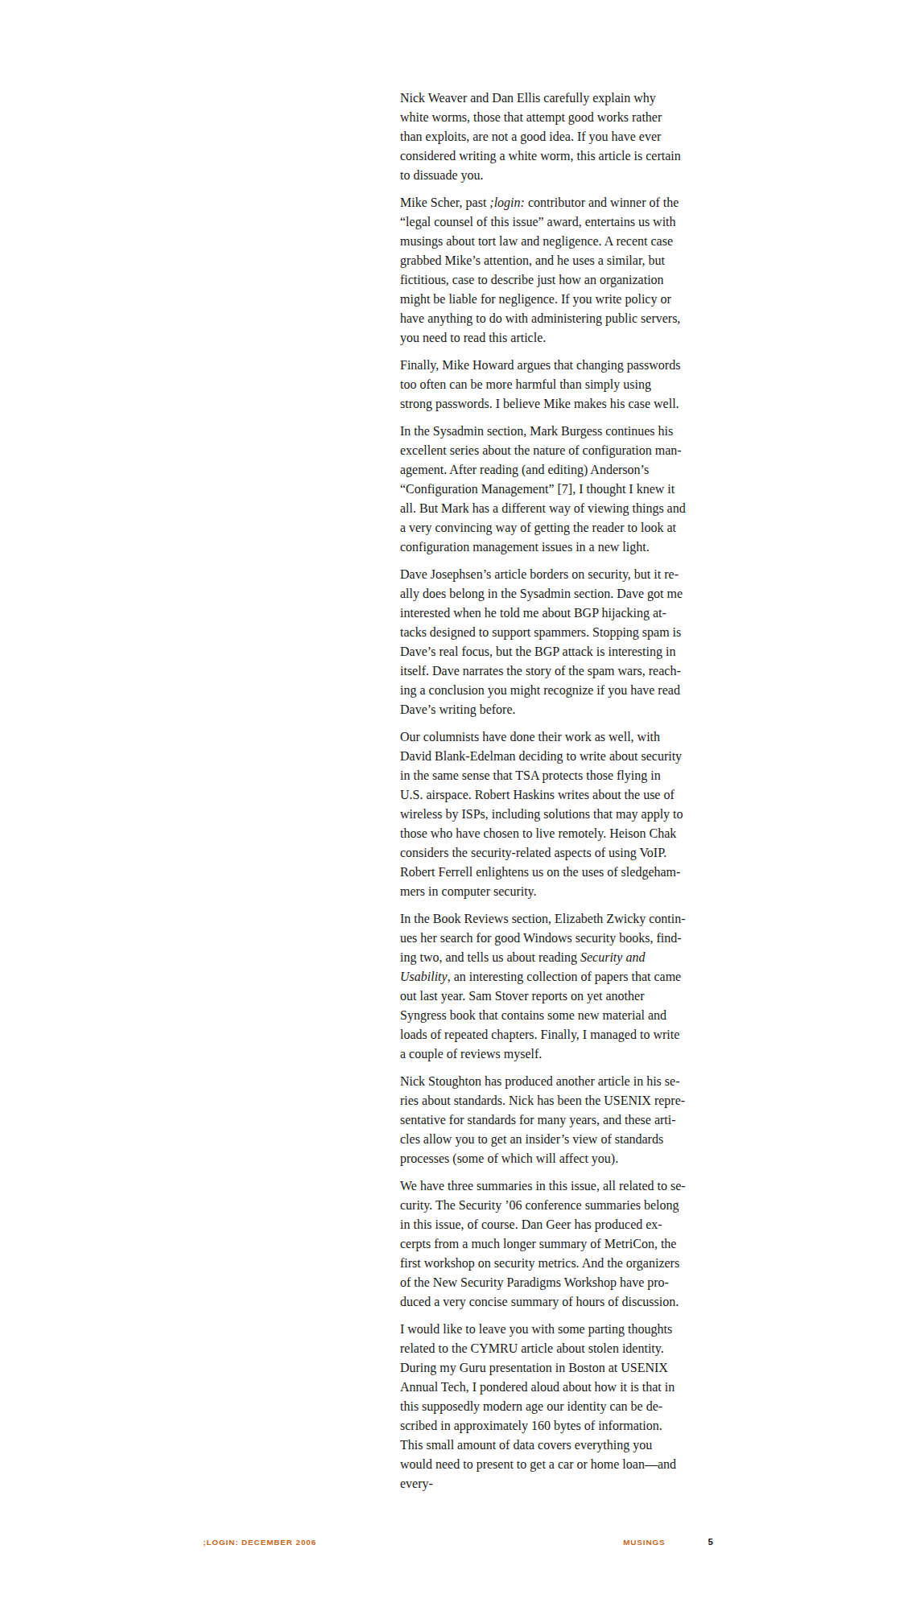Nick Weaver and Dan Ellis carefully explain why white worms, those that attempt good works rather than exploits, are not a good idea. If you have ever considered writing a white worm, this article is certain to dissuade you.
Mike Scher, past ;login: contributor and winner of the “legal counsel of this issue” award, entertains us with musings about tort law and negligence. A recent case grabbed Mike’s attention, and he uses a similar, but fictitious, case to describe just how an organization might be liable for negligence. If you write policy or have anything to do with administering public servers, you need to read this article.
Finally, Mike Howard argues that changing passwords too often can be more harmful than simply using strong passwords. I believe Mike makes his case well.
In the Sysadmin section, Mark Burgess continues his excellent series about the nature of configuration management. After reading (and editing) Anderson’s “Configuration Management” [7], I thought I knew it all. But Mark has a different way of viewing things and a very convincing way of getting the reader to look at configuration management issues in a new light.
Dave Josephsen’s article borders on security, but it really does belong in the Sysadmin section. Dave got me interested when he told me about BGP hijacking attacks designed to support spammers. Stopping spam is Dave’s real focus, but the BGP attack is interesting in itself. Dave narrates the story of the spam wars, reaching a conclusion you might recognize if you have read Dave’s writing before.
Our columnists have done their work as well, with David Blank-Edelman deciding to write about security in the same sense that TSA protects those flying in U.S. airspace. Robert Haskins writes about the use of wireless by ISPs, including solutions that may apply to those who have chosen to live remotely. Heison Chak considers the security-related aspects of using VoIP. Robert Ferrell enlightens us on the uses of sledgehammers in computer security.
In the Book Reviews section, Elizabeth Zwicky continues her search for good Windows security books, finding two, and tells us about reading Security and Usability, an interesting collection of papers that came out last year. Sam Stover reports on yet another Syngress book that contains some new material and loads of repeated chapters. Finally, I managed to write a couple of reviews myself.
Nick Stoughton has produced another article in his series about standards. Nick has been the USENIX representative for standards for many years, and these articles allow you to get an insider’s view of standards processes (some of which will affect you).
We have three summaries in this issue, all related to security. The Security ’06 conference summaries belong in this issue, of course. Dan Geer has produced excerpts from a much longer summary of MetriCon, the first workshop on security metrics. And the organizers of the New Security Paradigms Workshop have produced a very concise summary of hours of discussion.
I would like to leave you with some parting thoughts related to the CYMRU article about stolen identity. During my Guru presentation in Boston at USENIX Annual Tech, I pondered aloud about how it is that in this supposedly modern age our identity can be described in approximately 160 bytes of information. This small amount of data covers everything you would need to present to get a car or home loan—and every-
;login: December 2006
Musings 5